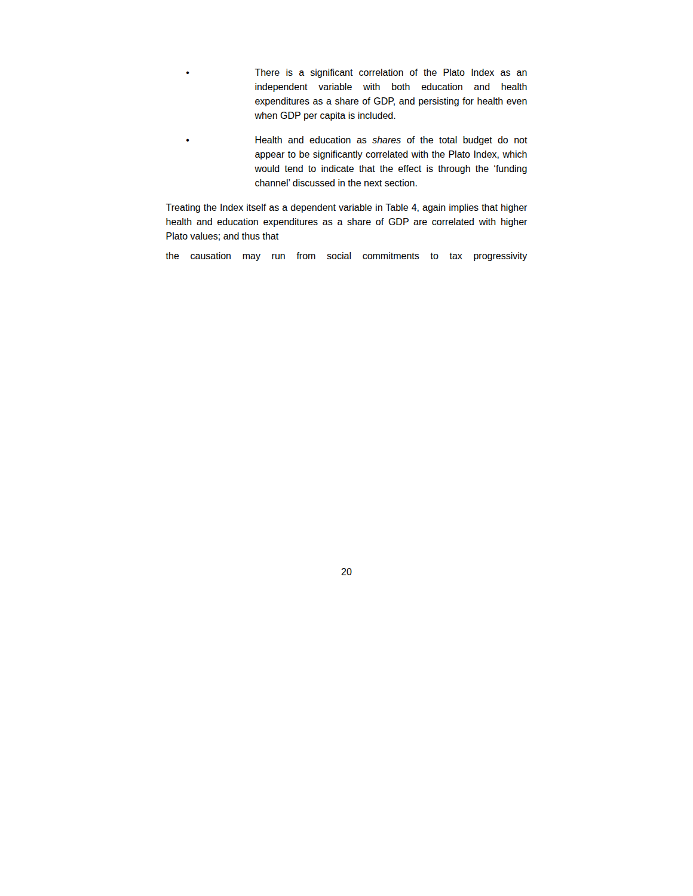There is a significant correlation of the Plato Index as an independent variable with both education and health expenditures as a share of GDP, and persisting for health even when GDP per capita is included.
Health and education as shares of the total budget do not appear to be significantly correlated with the Plato Index, which would tend to indicate that the effect is through the ‘funding channel’ discussed in the next section.
Treating the Index itself as a dependent variable in Table 4, again implies that higher health and education expenditures as a share of GDP are correlated with higher Plato values; and thus that
the causation may run from social commitments to tax progressivity
20